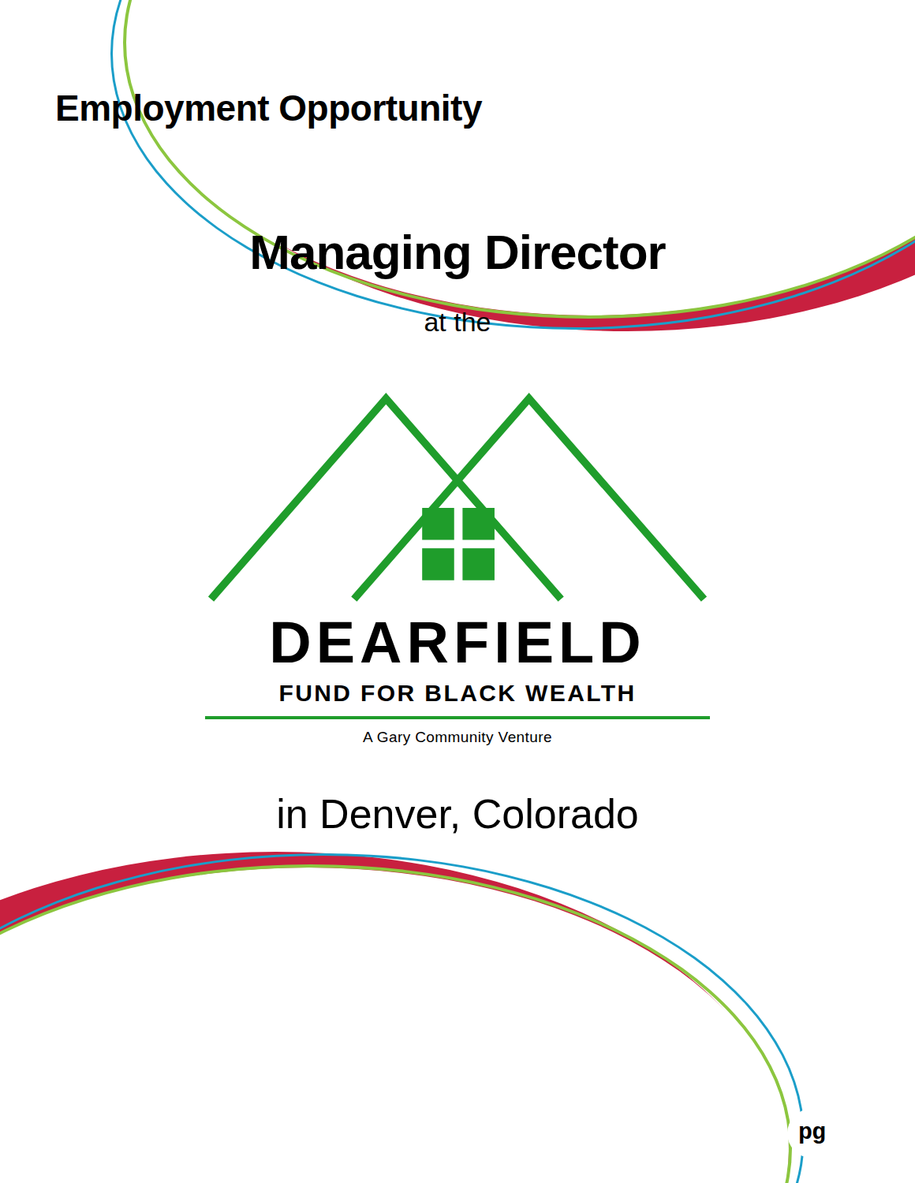G/RY
COMMUNITY VENTURES
Employment Opportunity
Managing Director
at the
DEARFIELD
FUND FOR BLACK WEALTH
A Gary Community Venture
in Denver, Colorado
peter
gray
xecutive
search
pg
recruiti
social
impact
leaders